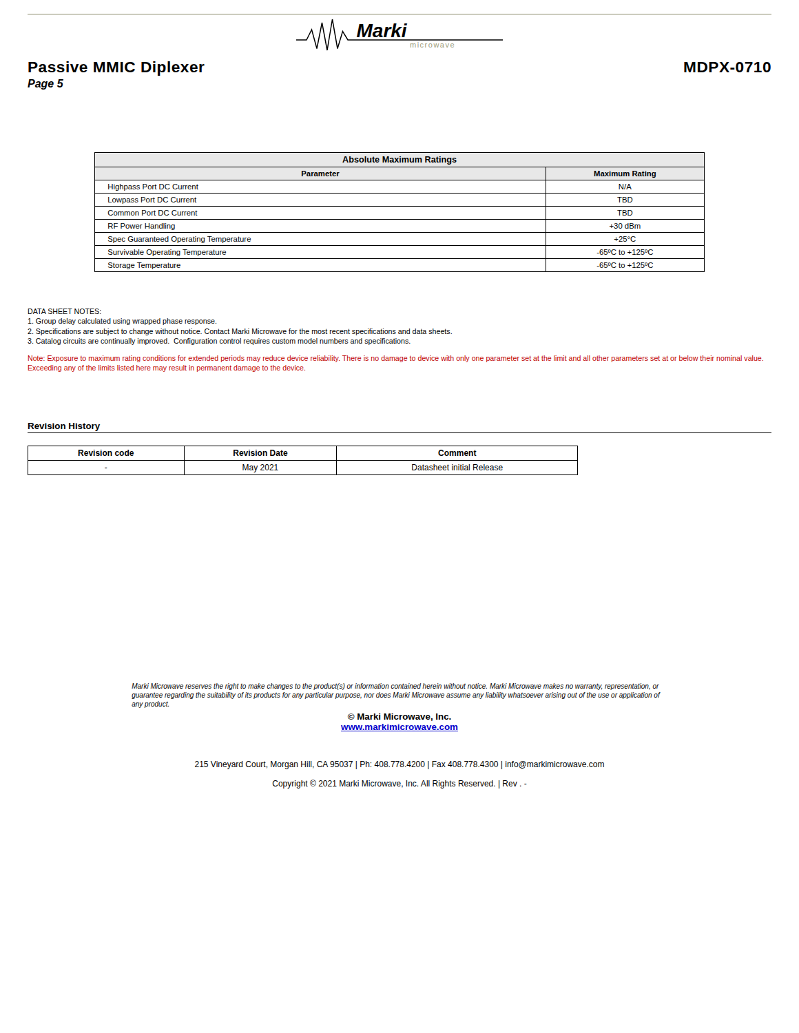Marki microwave
Passive MMIC Diplexer
Page 5
MDPX-0710
| Absolute Maximum Ratings |
| --- |
| Parameter | Maximum Rating |
| Highpass Port DC Current | N/A |
| Lowpass Port DC Current | TBD |
| Common Port DC Current | TBD |
| RF Power Handling | +30 dBm |
| Spec Guaranteed Operating Temperature | +25°C |
| Survivable Operating Temperature | -65ºC to +125ºC |
| Storage Temperature | -65ºC to +125ºC |
DATA SHEET NOTES:
1. Group delay calculated using wrapped phase response.
2. Specifications are subject to change without notice. Contact Marki Microwave for the most recent specifications and data sheets.
3. Catalog circuits are continually improved. Configuration control requires custom model numbers and specifications.
Note: Exposure to maximum rating conditions for extended periods may reduce device reliability. There is no damage to device with only one parameter set at the limit and all other parameters set at or below their nominal value. Exceeding any of the limits listed here may result in permanent damage to the device.
Revision History
| Revision code | Revision Date | Comment |
| --- | --- | --- |
| - | May 2021 | Datasheet initial Release |
Marki Microwave reserves the right to make changes to the product(s) or information contained herein without notice. Marki Microwave makes no warranty, representation, or guarantee regarding the suitability of its products for any particular purpose, nor does Marki Microwave assume any liability whatsoever arising out of the use or application of any product.
© Marki Microwave, Inc.
www.markimicrowave.com
215 Vineyard Court, Morgan Hill, CA 95037 | Ph: 408.778.4200 | Fax 408.778.4300 | info@markimicrowave.com
Copyright © 2021 Marki Microwave, Inc. All Rights Reserved. | Rev . -